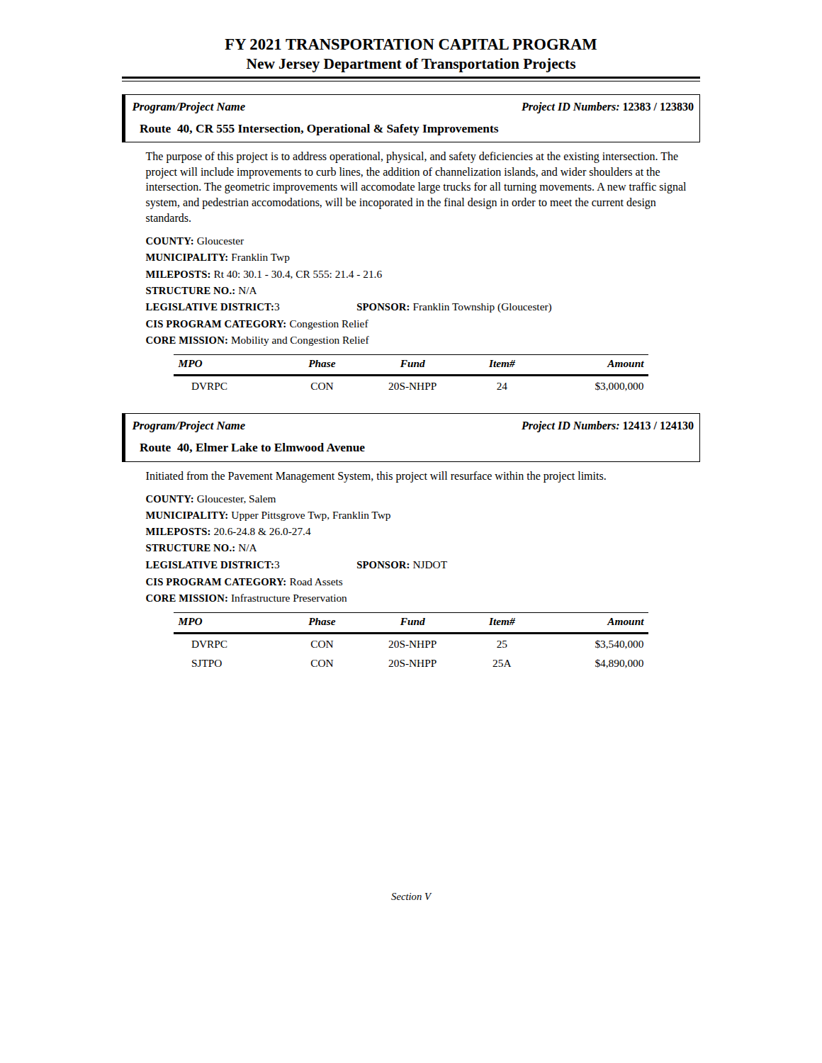FY 2021 TRANSPORTATION CAPITAL PROGRAM
New Jersey Department of Transportation Projects
Program/Project Name Project ID Numbers: 12383 / 123830
Route 40, CR 555 Intersection, Operational & Safety Improvements
The purpose of this project is to address operational, physical, and safety deficiencies at the existing intersection. The project will include improvements to curb lines, the addition of channelization islands, and wider shoulders at the intersection. The geometric improvements will accomodate large trucks for all turning movements. A new traffic signal system, and pedestrian accomodations, will be incoporated in the final design in order to meet the current design standards.
County: Gloucester
Municipality: Franklin Twp
Mileposts: Rt 40: 30.1 - 30.4, CR 555: 21.4 - 21.6
Structure No.: N/A
Legislative District: 3
Sponsor: Franklin Township (Gloucester)
CIS Program Category: Congestion Relief
Core Mission: Mobility and Congestion Relief
| MPO | Phase | Fund | Item# | Amount |
| --- | --- | --- | --- | --- |
| DVRPC | CON | 20S-NHPP | 24 | $3,000,000 |
Program/Project Name Project ID Numbers: 12413 / 124130
Route 40, Elmer Lake to Elmwood Avenue
Initiated from the Pavement Management System, this project will resurface within the project limits.
County: Gloucester, Salem
Municipality: Upper Pittsgrove Twp, Franklin Twp
Mileposts: 20.6-24.8 & 26.0-27.4
Structure No.: N/A
Legislative District: 3
Sponsor: NJDOT
CIS Program Category: Road Assets
Core Mission: Infrastructure Preservation
| MPO | Phase | Fund | Item# | Amount |
| --- | --- | --- | --- | --- |
| DVRPC | CON | 20S-NHPP | 25 | $3,540,000 |
| SJTPO | CON | 20S-NHPP | 25A | $4,890,000 |
Section V